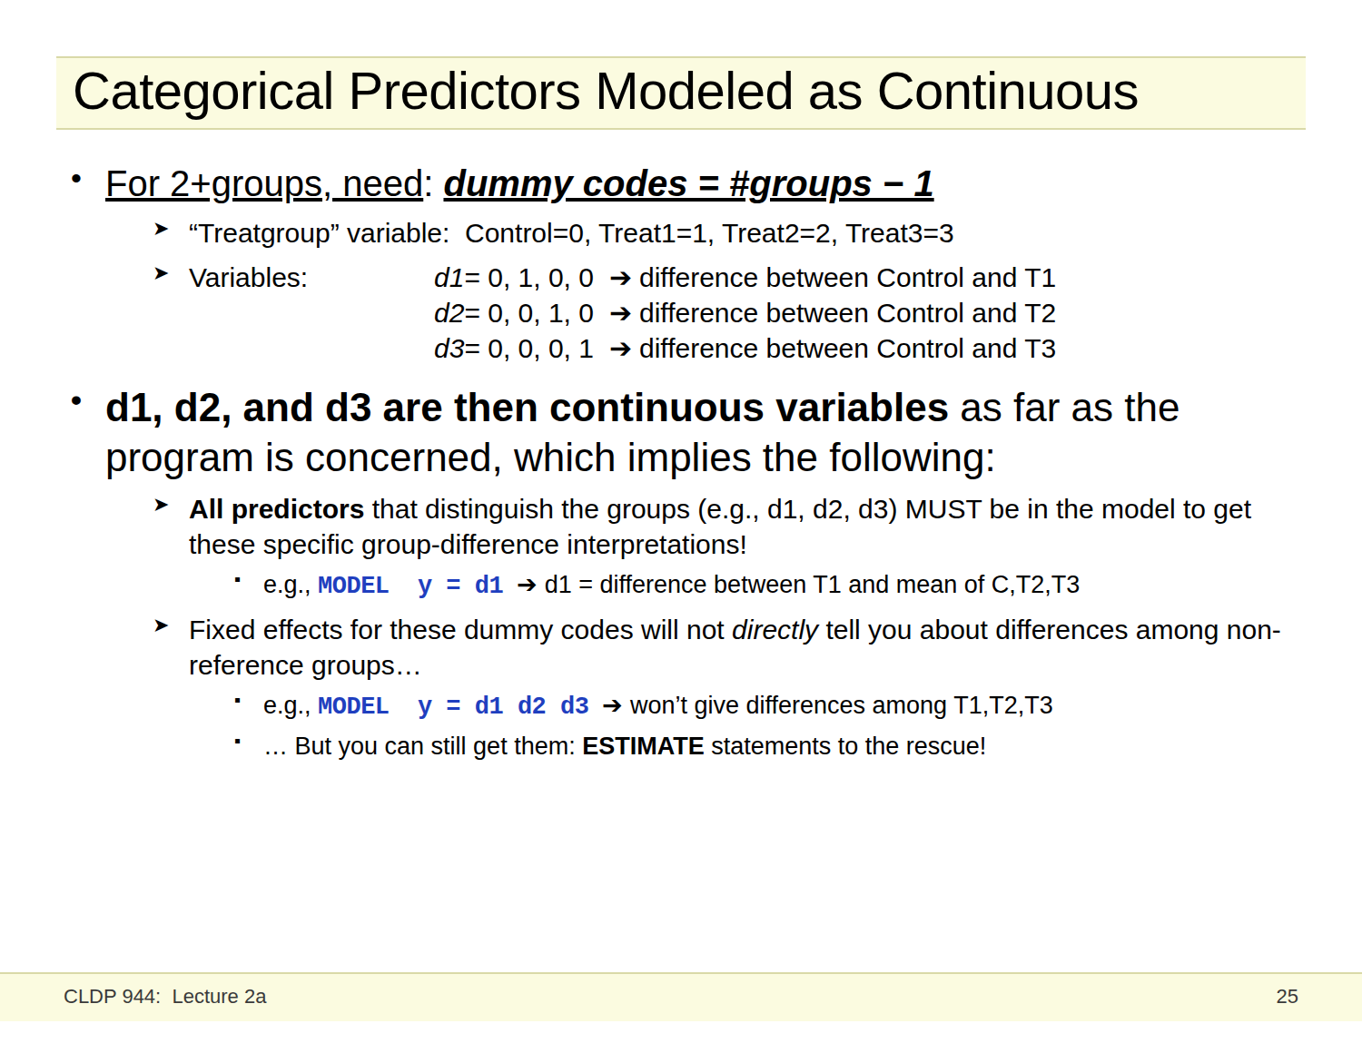Categorical Predictors Modeled as Continuous
For 2+groups, need: dummy codes = #groups − 1
“Treatgroup” variable: Control=0, Treat1=1, Treat2=2, Treat3=3
Variables: d1= 0, 1, 0, 0 ➔ difference between Control and T1
d2= 0, 0, 1, 0 ➔ difference between Control and T2
d3= 0, 0, 0, 1 ➔ difference between Control and T3
d1, d2, and d3 are then continuous variables as far as the program is concerned, which implies the following:
All predictors that distinguish the groups (e.g., d1, d2, d3) MUST be in the model to get these specific group-difference interpretations!
e.g., MODEL y = d1 ➔ d1 = difference between T1 and mean of C,T2,T3
Fixed effects for these dummy codes will not directly tell you about differences among non-reference groups…
e.g., MODEL y = d1 d2 d3 ➔ won’t give differences among T1,T2,T3
… But you can still get them: ESTIMATE statements to the rescue!
CLDP 944: Lecture 2a
25